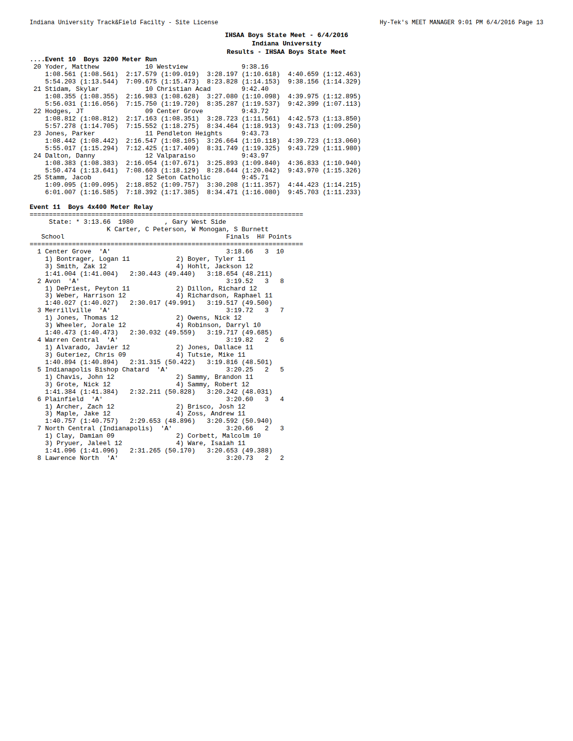Indiana University Track&Field Facilty - Site License Hy-Tek's MEET MANAGER 9:01 PM 6/4/2016 Page 13
IHSAA Boys State Meet - 6/4/2016
Indiana University
Results - IHSAA Boys State Meet
....Event 10  Boys 3200 Meter Run
 20 Yoder, Matthew            10 Westview              9:38.16
    1:08.561 (1:08.561)  2:17.579 (1:09.019)  3:28.197 (1:10.618)  4:40.659 (1:12.463)
    5:54.203 (1:13.544)  7:09.675 (1:15.473)  8:23.828 (1:14.153)  9:38.156 (1:14.329)
 21 Stidam, Skylar            10 Christian Acad        9:42.40
    1:08.355 (1:08.355)  2:16.983 (1:08.628)  3:27.080 (1:10.098)  4:39.975 (1:12.895)
    5:56.031 (1:16.056)  7:15.750 (1:19.720)  8:35.287 (1:19.537)  9:42.399 (1:07.113)
 22 Hodges, JT                09 Center Grove          9:43.72
    1:08.812 (1:08.812)  2:17.163 (1:08.351)  3:28.723 (1:11.561)  4:42.573 (1:13.850)
    5:57.278 (1:14.705)  7:15.552 (1:18.275)  8:34.464 (1:18.913)  9:43.713 (1:09.250)
 23 Jones, Parker             11 Pendleton Heights     9:43.73
    1:08.442 (1:08.442)  2:16.547 (1:08.105)  3:26.664 (1:10.118)  4:39.723 (1:13.060)
    5:55.017 (1:15.294)  7:12.425 (1:17.409)  8:31.749 (1:19.325)  9:43.729 (1:11.980)
 24 Dalton, Danny             12 Valparaiso            9:43.97
    1:08.383 (1:08.383)  2:16.054 (1:07.671)  3:25.893 (1:09.840)  4:36.833 (1:10.940)
    5:50.474 (1:13.641)  7:08.603 (1:18.129)  8:28.644 (1:20.042)  9:43.970 (1:15.326)
 25 Stamm, Jacob              12 Seton Catholic        9:45.71
    1:09.095 (1:09.095)  2:18.852 (1:09.757)  3:30.208 (1:11.357)  4:44.423 (1:14.215)
    6:01.007 (1:16.585)  7:18.392 (1:17.385)  8:34.471 (1:16.080)  9:45.703 (1:11.233)

Event 11  Boys 4x400 Meter Relay
=======================================================================
     State: * 3:13.66  1980        , Gary West Side
                    K Carter, C Peterson, W Monogan, S Burnett
   School                                          Finals  H# Points
=======================================================================
  1 Center Grove  'A'                              3:18.66   3  10
    1) Bontrager, Logan 11            2) Boyer, Tyler 11
    3) Smith, Zak 12                  4) Hohlt, Jackson 12
    1:41.004 (1:41.004)   2:30.443 (49.440)   3:18.654 (48.211)
  2 Avon  'A'                                      3:19.52   3   8
    1) DePriest, Peyton 11            2) Dillon, Richard 12
    3) Weber, Harrison 12             4) Richardson, Raphael 11
    1:40.027 (1:40.027)   2:30.017 (49.991)   3:19.517 (49.500)
  3 Merrillville  'A'                              3:19.72   3   7
    1) Jones, Thomas 12               2) Owens, Nick 12
    3) Wheeler, Jorale 12             4) Robinson, Darryl 10
    1:40.473 (1:40.473)   2:30.032 (49.559)   3:19.717 (49.685)
  4 Warren Central  'A'                            3:19.82   2   6
    1) Alvarado, Javier 12            2) Jones, Dallace 11
    3) Guteriez, Chris 09             4) Tutsie, Mike 11
    1:40.894 (1:40.894)   2:31.315 (50.422)   3:19.816 (48.501)
  5 Indianapolis Bishop Chatard  'A'               3:20.25   2   5
    1) Chavis, John 12                2) Sammy, Brandon 11
    3) Grote, Nick 12                 4) Sammy, Robert 12
    1:41.384 (1:41.384)   2:32.211 (50.828)   3:20.242 (48.031)
  6 Plainfield  'A'                                3:20.60   3   4
    1) Archer, Zach 12                2) Brisco, Josh 12
    3) Maple, Jake 12                 4) Zoss, Andrew 11
    1:40.757 (1:40.757)   2:29.653 (48.896)   3:20.592 (50.940)
  7 North Central (Indianapolis)  'A'              3:20.66   2   3
    1) Clay, Damian 09                2) Corbett, Malcolm 10
    3) Pryuer, Jaleel 12              4) Ware, Isaiah 11
    1:41.096 (1:41.096)   2:31.265 (50.170)   3:20.653 (49.388)
  8 Lawrence North  'A'                            3:20.73   2   2